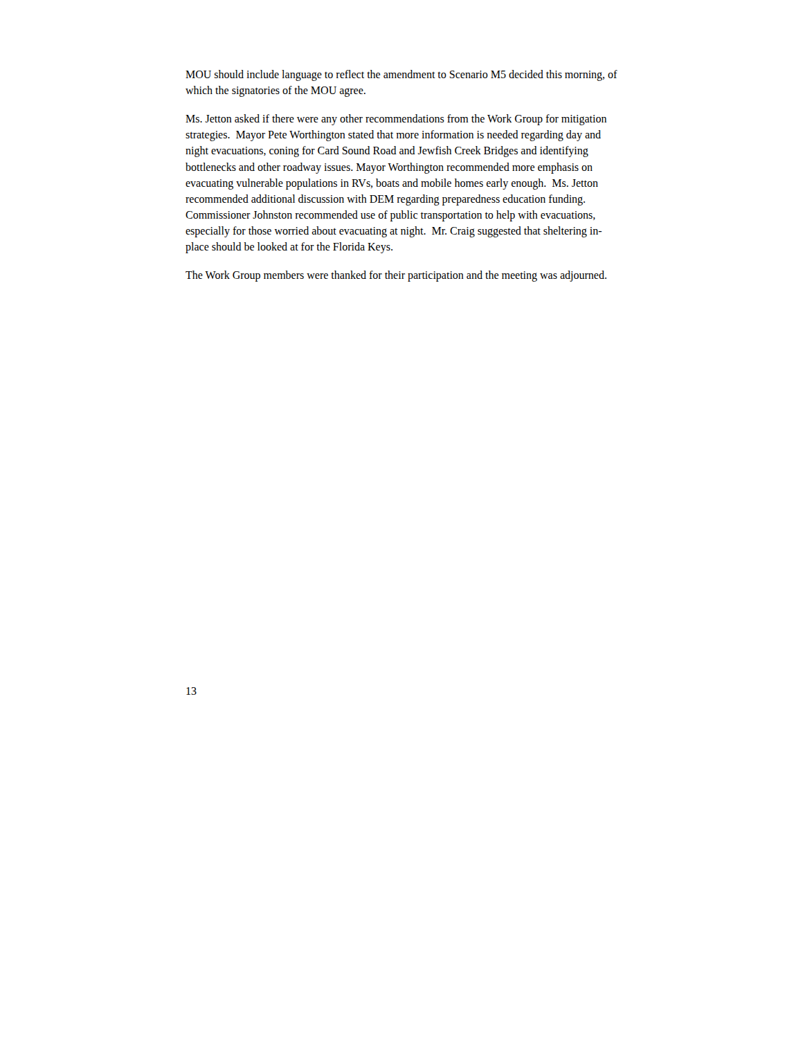MOU should include language to reflect the amendment to Scenario M5 decided this morning, of which the signatories of the MOU agree.
Ms. Jetton asked if there were any other recommendations from the Work Group for mitigation strategies. Mayor Pete Worthington stated that more information is needed regarding day and night evacuations, coning for Card Sound Road and Jewfish Creek Bridges and identifying bottlenecks and other roadway issues. Mayor Worthington recommended more emphasis on evacuating vulnerable populations in RVs, boats and mobile homes early enough. Ms. Jetton recommended additional discussion with DEM regarding preparedness education funding. Commissioner Johnston recommended use of public transportation to help with evacuations, especially for those worried about evacuating at night. Mr. Craig suggested that sheltering in-place should be looked at for the Florida Keys.
The Work Group members were thanked for their participation and the meeting was adjourned.
13